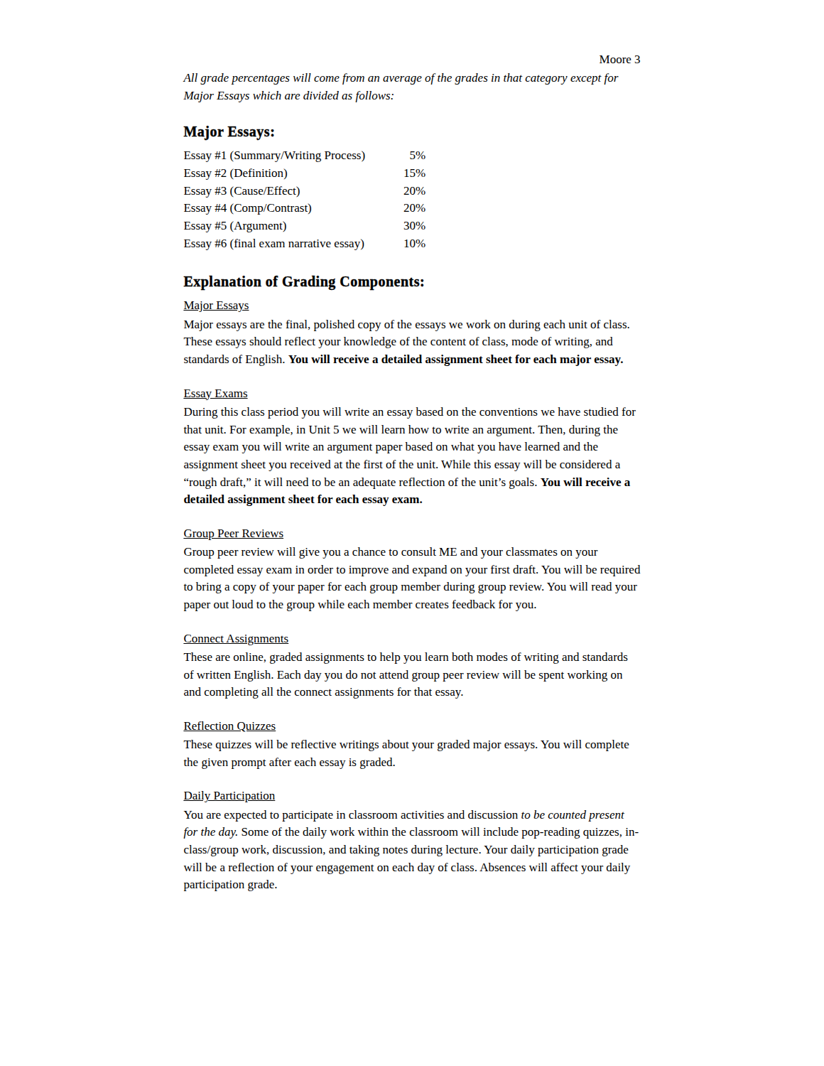Moore 3
All grade percentages will come from an average of the grades in that category except for Major Essays which are divided as follows:
Major Essays:
| Essay #1 (Summary/Writing Process) | 5% |
| Essay #2 (Definition) | 15% |
| Essay #3 (Cause/Effect) | 20% |
| Essay #4 (Comp/Contrast) | 20% |
| Essay #5 (Argument) | 30% |
| Essay #6 (final exam narrative essay) | 10% |
Explanation of Grading Components:
Major Essays
Major essays are the final, polished copy of the essays we work on during each unit of class. These essays should reflect your knowledge of the content of class, mode of writing, and standards of English. You will receive a detailed assignment sheet for each major essay.
Essay Exams
During this class period you will write an essay based on the conventions we have studied for that unit. For example, in Unit 5 we will learn how to write an argument. Then, during the essay exam you will write an argument paper based on what you have learned and the assignment sheet you received at the first of the unit. While this essay will be considered a “rough draft,” it will need to be an adequate reflection of the unit’s goals. You will receive a detailed assignment sheet for each essay exam.
Group Peer Reviews
Group peer review will give you a chance to consult ME and your classmates on your completed essay exam in order to improve and expand on your first draft. You will be required to bring a copy of your paper for each group member during group review. You will read your paper out loud to the group while each member creates feedback for you.
Connect Assignments
These are online, graded assignments to help you learn both modes of writing and standards of written English. Each day you do not attend group peer review will be spent working on and completing all the connect assignments for that essay.
Reflection Quizzes
These quizzes will be reflective writings about your graded major essays. You will complete the given prompt after each essay is graded.
Daily Participation
You are expected to participate in classroom activities and discussion to be counted present for the day. Some of the daily work within the classroom will include pop-reading quizzes, in-class/group work, discussion, and taking notes during lecture. Your daily participation grade will be a reflection of your engagement on each day of class. Absences will affect your daily participation grade.